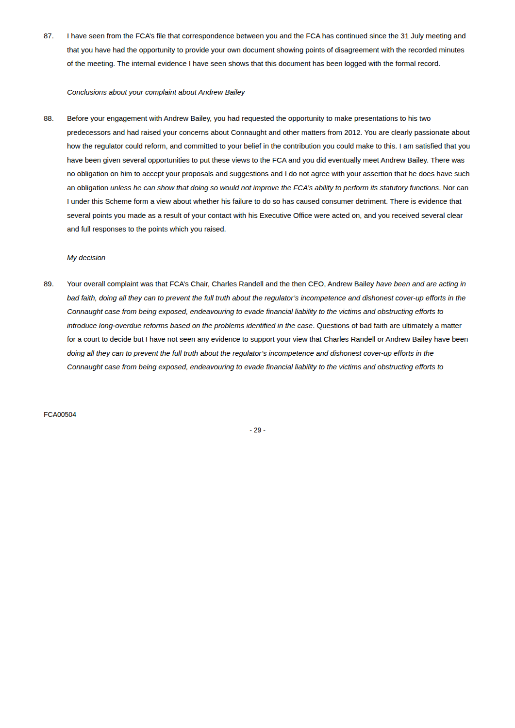87. I have seen from the FCA’s file that correspondence between you and the FCA has continued since the 31 July meeting and that you have had the opportunity to provide your own document showing points of disagreement with the recorded minutes of the meeting. The internal evidence I have seen shows that this document has been logged with the formal record.
Conclusions about your complaint about Andrew Bailey
88. Before your engagement with Andrew Bailey, you had requested the opportunity to make presentations to his two predecessors and had raised your concerns about Connaught and other matters from 2012. You are clearly passionate about how the regulator could reform, and committed to your belief in the contribution you could make to this. I am satisfied that you have been given several opportunities to put these views to the FCA and you did eventually meet Andrew Bailey. There was no obligation on him to accept your proposals and suggestions and I do not agree with your assertion that he does have such an obligation unless he can show that doing so would not improve the FCA’s ability to perform its statutory functions. Nor can I under this Scheme form a view about whether his failure to do so has caused consumer detriment. There is evidence that several points you made as a result of your contact with his Executive Office were acted on, and you received several clear and full responses to the points which you raised.
My decision
89. Your overall complaint was that FCA’s Chair, Charles Randell and the then CEO, Andrew Bailey have been and are acting in bad faith, doing all they can to prevent the full truth about the regulator’s incompetence and dishonest cover-up efforts in the Connaught case from being exposed, endeavouring to evade financial liability to the victims and obstructing efforts to introduce long-overdue reforms based on the problems identified in the case. Questions of bad faith are ultimately a matter for a court to decide but I have not seen any evidence to support your view that Charles Randell or Andrew Bailey have been doing all they can to prevent the full truth about the regulator’s incompetence and dishonest cover-up efforts in the Connaught case from being exposed, endeavouring to evade financial liability to the victims and obstructing efforts to
FCA00504
- 29 -